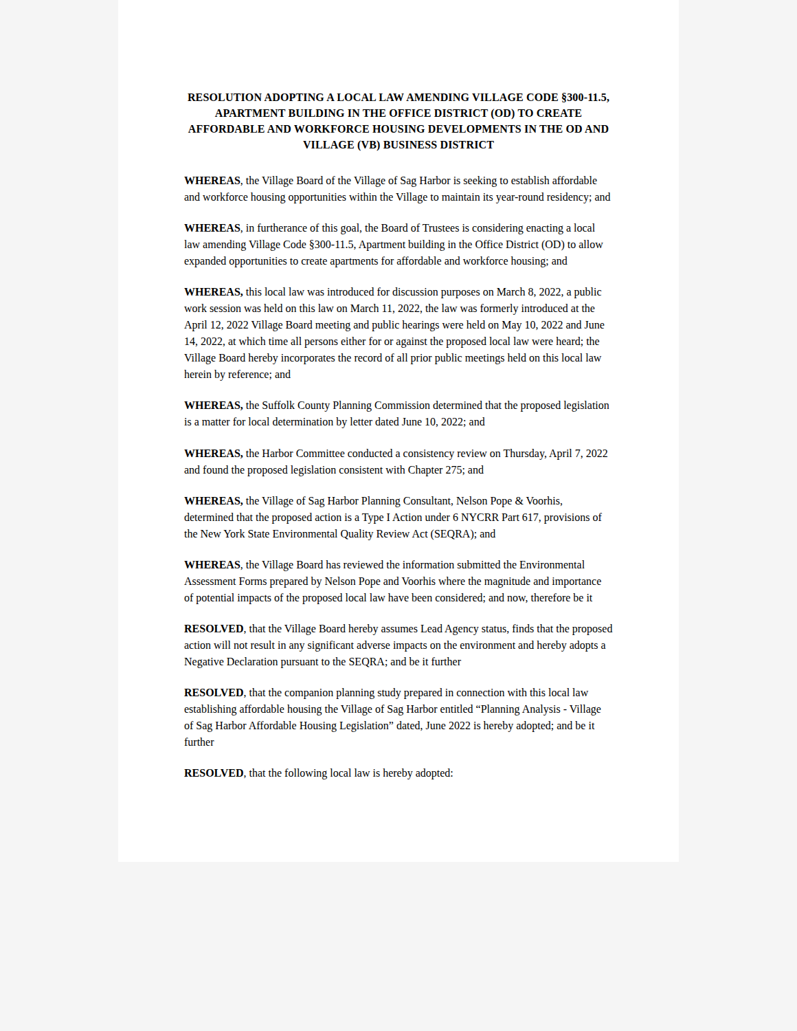Resolution Adopting a Local Law Amending Village Code §300-11.5, Apartment Building in the Office District (OD) to Create Affordable and Workforce Housing Developments in the OD and Village (VB) Business District
WHEREAS, the Village Board of the Village of Sag Harbor is seeking to establish affordable and workforce housing opportunities within the Village to maintain its year-round residency; and
WHEREAS, in furtherance of this goal, the Board of Trustees is considering enacting a local law amending Village Code §300-11.5, Apartment building in the Office District (OD) to allow expanded opportunities to create apartments for affordable and workforce housing; and
WHEREAS, this local law was introduced for discussion purposes on March 8, 2022, a public work session was held on this law on March 11, 2022, the law was formerly introduced at the April 12, 2022 Village Board meeting and public hearings were held on May 10, 2022 and June 14, 2022, at which time all persons either for or against the proposed local law were heard; the Village Board hereby incorporates the record of all prior public meetings held on this local law herein by reference; and
WHEREAS, the Suffolk County Planning Commission determined that the proposed legislation is a matter for local determination by letter dated June 10, 2022; and
WHEREAS, the Harbor Committee conducted a consistency review on Thursday, April 7, 2022 and found the proposed legislation consistent with Chapter 275; and
WHEREAS, the Village of Sag Harbor Planning Consultant, Nelson Pope & Voorhis, determined that the proposed action is a Type I Action under 6 NYCRR Part 617, provisions of the New York State Environmental Quality Review Act (SEQRA); and
WHEREAS, the Village Board has reviewed the information submitted the Environmental Assessment Forms prepared by Nelson Pope and Voorhis where the magnitude and importance of potential impacts of the proposed local law have been considered; and now, therefore be it
RESOLVED, that the Village Board hereby assumes Lead Agency status, finds that the proposed action will not result in any significant adverse impacts on the environment and hereby adopts a Negative Declaration pursuant to the SEQRA; and be it further
RESOLVED, that the companion planning study prepared in connection with this local law establishing affordable housing the Village of Sag Harbor entitled “Planning Analysis - Village of Sag Harbor Affordable Housing Legislation” dated, June 2022 is hereby adopted; and be it further
RESOLVED, that the following local law is hereby adopted: